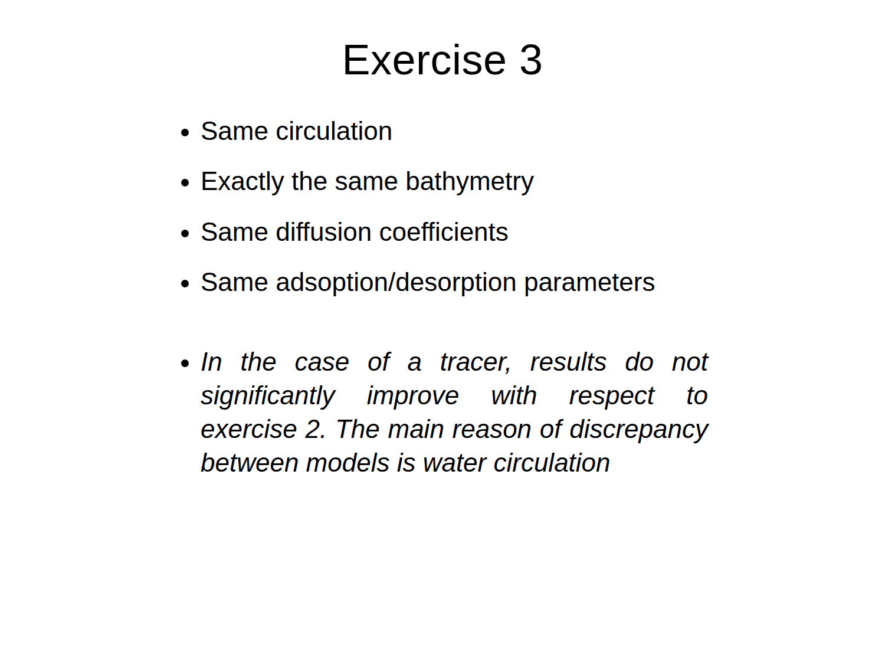Exercise 3
Same circulation
Exactly the same bathymetry
Same diffusion coefficients
Same adsoption/desorption parameters
In the case of a tracer, results do not significantly improve with respect to exercise 2. The main reason of discrepancy between models is water circulation